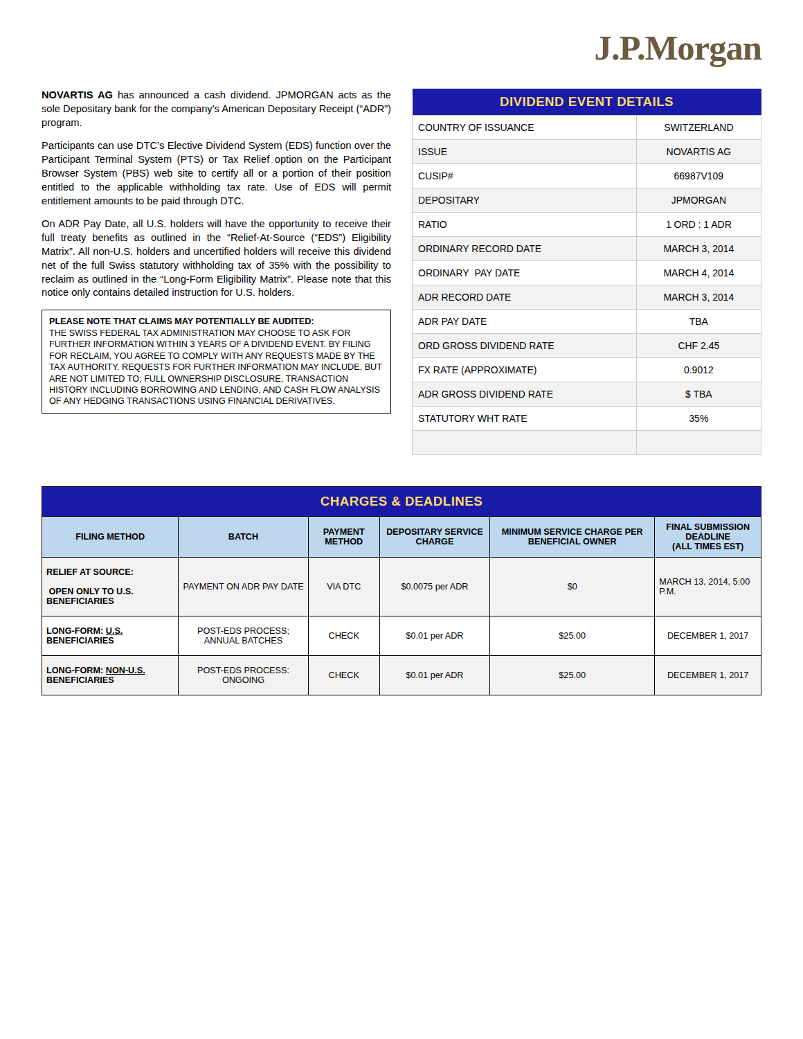J.P.Morgan
NOVARTIS AG has announced a cash dividend. JPMORGAN acts as the sole Depositary bank for the company’s American Depositary Receipt (“ADR”) program.
Participants can use DTC’s Elective Dividend System (EDS) function over the Participant Terminal System (PTS) or Tax Relief option on the Participant Browser System (PBS) web site to certify all or a portion of their position entitled to the applicable withholding tax rate. Use of EDS will permit entitlement amounts to be paid through DTC.
On ADR Pay Date, all U.S. holders will have the opportunity to receive their full treaty benefits as outlined in the “Relief-At-Source (“EDS”) Eligibility Matrix”. All non-U.S. holders and uncertified holders will receive this dividend net of the full Swiss statutory withholding tax of 35% with the possibility to reclaim as outlined in the “Long-Form Eligibility Matrix”. Please note that this notice only contains detailed instruction for U.S. holders.
PLEASE NOTE THAT CLAIMS MAY POTENTIALLY BE AUDITED:
THE SWISS FEDERAL TAX ADMINISTRATION MAY CHOOSE TO ASK FOR FURTHER INFORMATION WITHIN 3 YEARS OF A DIVIDEND EVENT. BY FILING FOR RECLAIM, YOU AGREE TO COMPLY WITH ANY REQUESTS MADE BY THE TAX AUTHORITY. REQUESTS FOR FURTHER INFORMATION MAY INCLUDE, BUT ARE NOT LIMITED TO; FULL OWNERSHIP DISCLOSURE, TRANSACTION HISTORY INCLUDING BORROWING AND LENDING, AND CASH FLOW ANALYSIS OF ANY HEDGING TRANSACTIONS USING FINANCIAL DERIVATIVES.
| DIVIDEND EVENT DETAILS |
| --- |
| COUNTRY OF ISSUANCE | SWITZERLAND |
| ISSUE | NOVARTIS AG |
| CUSIP# | 66987V109 |
| DEPOSITARY | JPMORGAN |
| RATIO | 1 ORD : 1 ADR |
| ORDINARY RECORD DATE | MARCH 3, 2014 |
| ORDINARY PAY DATE | MARCH 4, 2014 |
| ADR RECORD DATE | MARCH 3, 2014 |
| ADR PAY DATE | TBA |
| ORD GROSS DIVIDEND RATE | CHF 2.45 |
| FX RATE (APPROXIMATE) | 0.9012 |
| ADR GROSS DIVIDEND RATE | $ TBA |
| STATUTORY WHT RATE | 35% |
CHARGES & DEADLINES
| FILING METHOD | BATCH | PAYMENT METHOD | DEPOSITARY SERVICE CHARGE | MINIMUM SERVICE CHARGE PER BENEFICIAL OWNER | FINAL SUBMISSION DEADLINE (ALL TIMES EST) |
| --- | --- | --- | --- | --- | --- |
| RELIEF AT SOURCE: OPEN ONLY TO U.S. BENEFICIARIES | PAYMENT ON ADR PAY DATE | VIA DTC | $0.0075 per ADR | $0 | MARCH 13, 2014, 5:00 P.M. |
| LONG-FORM: U.S. BENEFICIARIES | POST-EDS PROCESS; ANNUAL BATCHES | CHECK | $0.01 per ADR | $25.00 | DECEMBER 1, 2017 |
| LONG-FORM: NON-U.S. BENEFICIARIES | POST-EDS PROCESS: ONGOING | CHECK | $0.01 per ADR | $25.00 | DECEMBER 1, 2017 |